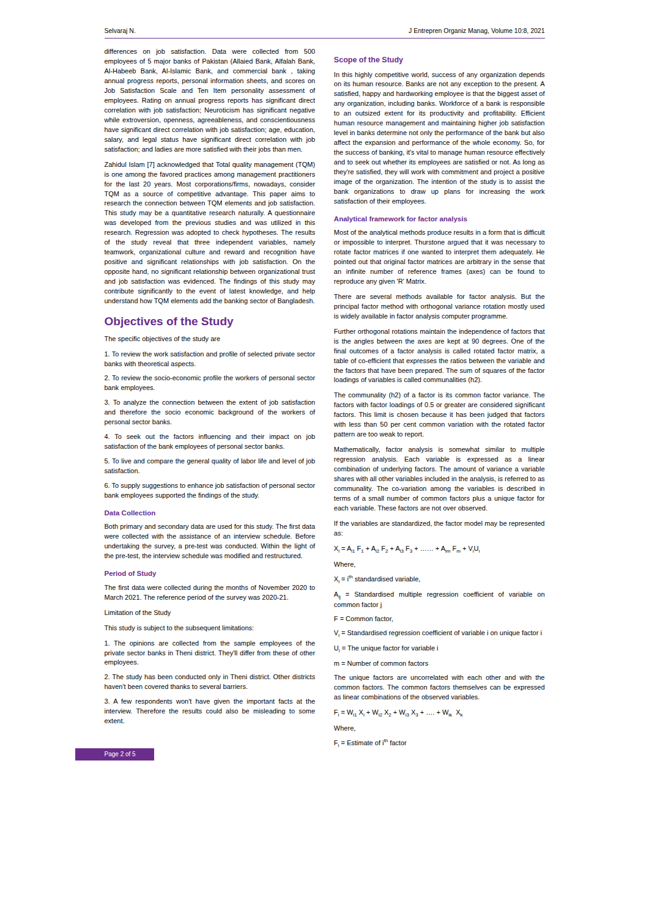Selvaraj N.
J Entrepren Organiz Manag, Volume 10:8, 2021
differences on job satisfaction. Data were collected from 500 employees of 5 major banks of Pakistan (Allaied Bank, Alfalah Bank, Al-Habeeb Bank, Al-Islamic Bank, and commercial bank , taking annual progress reports, personal information sheets, and scores on Job Satisfaction Scale and Ten Item personality assessment of employees. Rating on annual progress reports has significant direct correlation with job satisfaction; Neuroticism has significant negative while extroversion, openness, agreeableness, and conscientiousness have significant direct correlation with job satisfaction; age, education, salary, and legal status have significant direct correlation with job satisfaction; and ladies are more satisfied with their jobs than men.
Zahidul Islam [7] acknowledged that Total quality management (TQM) is one among the favored practices among management practitioners for the last 20 years. Most corporations/firms, nowadays, consider TQM as a source of competitive advantage. This paper aims to research the connection between TQM elements and job satisfaction. This study may be a quantitative research naturally. A questionnaire was developed from the previous studies and was utilized in this research. Regression was adopted to check hypotheses. The results of the study reveal that three independent variables, namely teamwork, organizational culture and reward and recognition have positive and significant relationships with job satisfaction. On the opposite hand, no significant relationship between organizational trust and job satisfaction was evidenced. The findings of this study may contribute significantly to the event of latest knowledge, and help understand how TQM elements add the banking sector of Bangladesh.
Objectives of the Study
The specific objectives of the study are
1. To review the work satisfaction and profile of selected private sector banks with theoretical aspects.
2. To review the socio-economic profile the workers of personal sector bank employees.
3. To analyze the connection between the extent of job satisfaction and therefore the socio economic background of the workers of personal sector banks.
4. To seek out the factors influencing and their impact on job satisfaction of the bank employees of personal sector banks.
5. To live and compare the general quality of labor life and level of job satisfaction.
6. To supply suggestions to enhance job satisfaction of personal sector bank employees supported the findings of the study.
Data Collection
Both primary and secondary data are used for this study. The first data were collected with the assistance of an interview schedule. Before undertaking the survey, a pre-test was conducted. Within the light of the pre-test, the interview schedule was modified and restructured.
Period of Study
The first data were collected during the months of November 2020 to March 2021. The reference period of the survey was 2020-21.
Limitation of the Study
This study is subject to the subsequent limitations:
1. The opinions are collected from the sample employees of the private sector banks in Theni district. They'll differ from these of other employees.
2. The study has been conducted only in Theni district. Other districts haven't been covered thanks to several barriers.
3. A few respondents won't have given the important facts at the interview. Therefore the results could also be misleading to some extent.
Scope of the Study
In this highly competitive world, success of any organization depends on its human resource. Banks are not any exception to the present. A satisfied, happy and hardworking employee is that the biggest asset of any organization, including banks. Workforce of a bank is responsible to an outsized extent for its productivity and profitability. Efficient human resource management and maintaining higher job satisfaction level in banks determine not only the performance of the bank but also affect the expansion and performance of the whole economy. So, for the success of banking, it's vital to manage human resource effectively and to seek out whether its employees are satisfied or not. As long as they're satisfied, they will work with commitment and project a positive image of the organization. The intention of the study is to assist the bank organizations to draw up plans for increasing the work satisfaction of their employees.
Analytical framework for factor analysis
Most of the analytical methods produce results in a form that is difficult or impossible to interpret. Thurstone argued that it was necessary to rotate factor matrices if one wanted to interpret them adequately. He pointed out that original factor matrices are arbitrary in the sense that an infinite number of reference frames (axes) can be found to reproduce any given 'R' Matrix.
There are several methods available for factor analysis. But the principal factor method with orthogonal variance rotation mostly used is widely available in factor analysis computer programme.
Further orthogonal rotations maintain the independence of factors that is the angles between the axes are kept at 90 degrees. One of the final outcomes of a factor analysis is called rotated factor matrix, a table of co-efficient that expresses the ratios between the variable and the factors that have been prepared. The sum of squares of the factor loadings of variables is called communalities (h2).
The communality (h2) of a factor is its common factor variance. The factors with factor loadings of 0.5 or greater are considered significant factors. This limit is chosen because it has been judged that factors with less than 50 per cent common variation with the rotated factor pattern are too weak to report.
Mathematically, factor analysis is somewhat similar to multiple regression analysis. Each variable is expressed as a linear combination of underlying factors. The amount of variance a variable shares with all other variables included in the analysis, is referred to as communality. The co-variation among the variables is described in terms of a small number of common factors plus a unique factor for each variable. These factors are not over observed.
If the variables are standardized, the factor model may be represented as:
Xi = Ai1 F1 + Ai2 F2 + Ai3 F3 + …… + Aim Fm + ViUi
Where,
Xi = ith standardised variable,
Aij = Standardised multiple regression coefficient of variable on common factor j
F = Common factor,
Vi = Standardised regression coefficient of variable i on unique factor i
Ui = The unique factor for variable i
m = Number of common factors
The unique factors are uncorrelated with each other and with the common factors. The common factors themselves can be expressed as linear combinations of the observed variables.
Fi = Wi1 Xi + Wi2 X2 + Wi3 X3 + …. + Wik Xk
Where,
Fi = Estimate of ith factor
Page 2 of 5